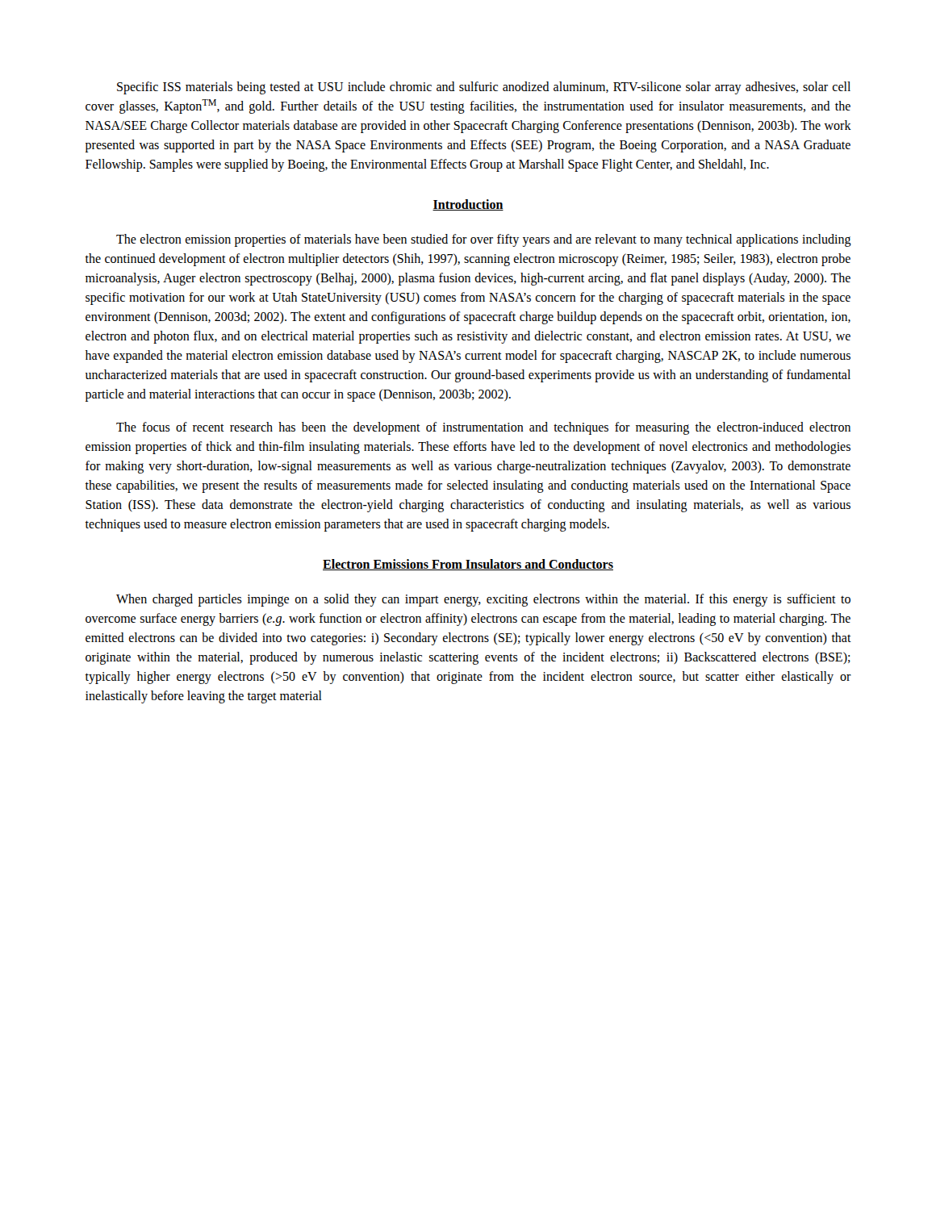Specific ISS materials being tested at USU include chromic and sulfuric anodized aluminum, RTV-silicone solar array adhesives, solar cell cover glasses, KaptonTM, and gold. Further details of the USU testing facilities, the instrumentation used for insulator measurements, and the NASA/SEE Charge Collector materials database are provided in other Spacecraft Charging Conference presentations (Dennison, 2003b). The work presented was supported in part by the NASA Space Environments and Effects (SEE) Program, the Boeing Corporation, and a NASA Graduate Fellowship. Samples were supplied by Boeing, the Environmental Effects Group at Marshall Space Flight Center, and Sheldahl, Inc.
Introduction
The electron emission properties of materials have been studied for over fifty years and are relevant to many technical applications including the continued development of electron multiplier detectors (Shih, 1997), scanning electron microscopy (Reimer, 1985; Seiler, 1983), electron probe microanalysis, Auger electron spectroscopy (Belhaj, 2000), plasma fusion devices, high-current arcing, and flat panel displays (Auday, 2000). The specific motivation for our work at Utah StateUniversity (USU) comes from NASA’s concern for the charging of spacecraft materials in the space environment (Dennison, 2003d; 2002). The extent and configurations of spacecraft charge buildup depends on the spacecraft orbit, orientation, ion, electron and photon flux, and on electrical material properties such as resistivity and dielectric constant, and electron emission rates. At USU, we have expanded the material electron emission database used by NASA’s current model for spacecraft charging, NASCAP 2K, to include numerous uncharacterized materials that are used in spacecraft construction. Our ground-based experiments provide us with an understanding of fundamental particle and material interactions that can occur in space (Dennison, 2003b; 2002).
The focus of recent research has been the development of instrumentation and techniques for measuring the electron-induced electron emission properties of thick and thin-film insulating materials. These efforts have led to the development of novel electronics and methodologies for making very short-duration, low-signal measurements as well as various charge-neutralization techniques (Zavyalov, 2003). To demonstrate these capabilities, we present the results of measurements made for selected insulating and conducting materials used on the International Space Station (ISS). These data demonstrate the electron-yield charging characteristics of conducting and insulating materials, as well as various techniques used to measure electron emission parameters that are used in spacecraft charging models.
Electron Emissions From Insulators and Conductors
When charged particles impinge on a solid they can impart energy, exciting electrons within the material. If this energy is sufficient to overcome surface energy barriers (e.g. work function or electron affinity) electrons can escape from the material, leading to material charging. The emitted electrons can be divided into two categories: i) Secondary electrons (SE); typically lower energy electrons (<50 eV by convention) that originate within the material, produced by numerous inelastic scattering events of the incident electrons; ii) Backscattered electrons (BSE); typically higher energy electrons (>50 eV by convention) that originate from the incident electron source, but scatter either elastically or inelastically before leaving the target material